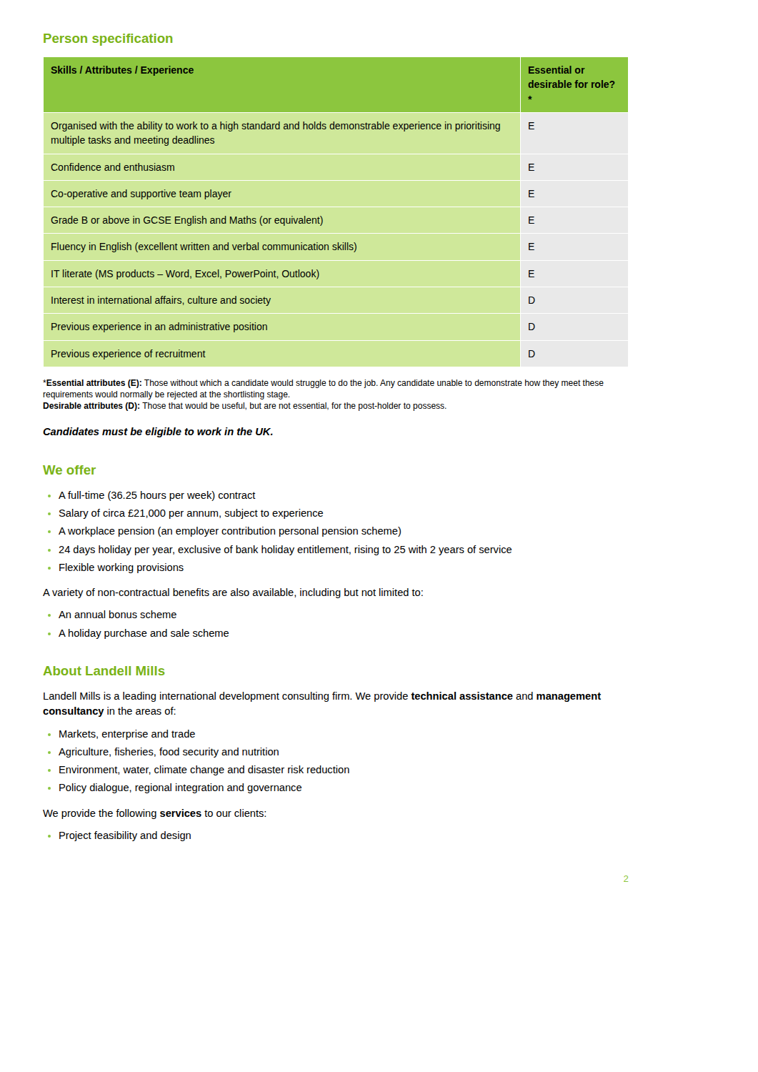Person specification
| Skills / Attributes / Experience | Essential or desirable for role? * |
| --- | --- |
| Organised with the ability to work to a high standard and holds demonstrable experience in prioritising multiple tasks and meeting deadlines | E |
| Confidence and enthusiasm | E |
| Co-operative and supportive team player | E |
| Grade B or above in GCSE English and Maths (or equivalent) | E |
| Fluency in English (excellent written and verbal communication skills) | E |
| IT literate (MS products – Word, Excel, PowerPoint, Outlook) | E |
| Interest in international affairs, culture and society | D |
| Previous experience in an administrative position | D |
| Previous experience of recruitment | D |
*Essential attributes (E): Those without which a candidate would struggle to do the job. Any candidate unable to demonstrate how they meet these requirements would normally be rejected at the shortlisting stage.
Desirable attributes (D): Those that would be useful, but are not essential, for the post-holder to possess.
Candidates must be eligible to work in the UK.
We offer
A full-time (36.25 hours per week) contract
Salary of circa £21,000 per annum, subject to experience
A workplace pension (an employer contribution personal pension scheme)
24 days holiday per year, exclusive of bank holiday entitlement, rising to 25 with 2 years of service
Flexible working provisions
A variety of non-contractual benefits are also available, including but not limited to:
An annual bonus scheme
A holiday purchase and sale scheme
About Landell Mills
Landell Mills is a leading international development consulting firm. We provide technical assistance and management consultancy in the areas of:
Markets, enterprise and trade
Agriculture, fisheries, food security and nutrition
Environment, water, climate change and disaster risk reduction
Policy dialogue, regional integration and governance
We provide the following services to our clients:
Project feasibility and design
2